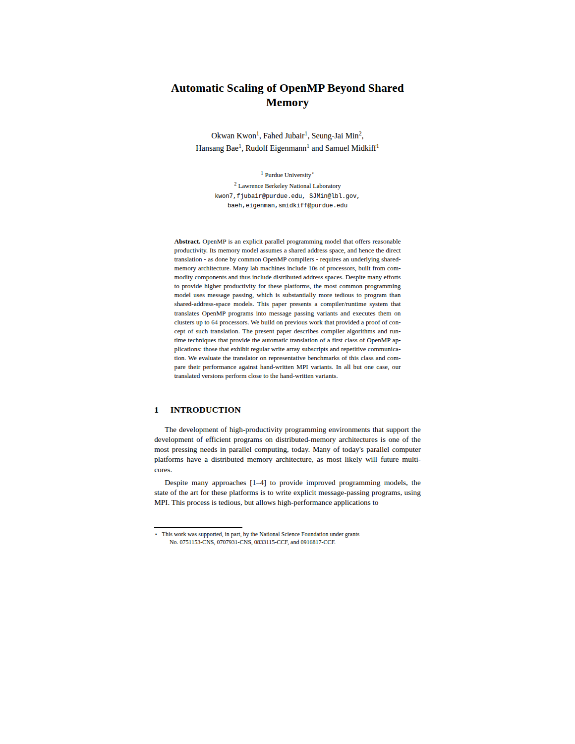Automatic Scaling of OpenMP Beyond Shared
Memory
Okwan Kwon1, Fahed Jubair1, Seung-Jai Min2,
Hansang Bae1, Rudolf Eigenmann1 and Samuel Midkiff1
1 Purdue University⋆
2 Lawrence Berkeley National Laboratory
kwon7,fjubair@purdue.edu, SJMin@lbl.gov,
baeh,eigenman,smidkiff@purdue.edu
Abstract. OpenMP is an explicit parallel programming model that offers reasonable productivity. Its memory model assumes a shared address space, and hence the direct translation - as done by common OpenMP compilers - requires an underlying shared-memory architecture. Many lab machines include 10s of processors, built from commodity components and thus include distributed address spaces. Despite many efforts to provide higher productivity for these platforms, the most common programming model uses message passing, which is substantially more tedious to program than shared-address-space models. This paper presents a compiler/runtime system that translates OpenMP programs into message passing variants and executes them on clusters up to 64 processors. We build on previous work that provided a proof of concept of such translation. The present paper describes compiler algorithms and runtime techniques that provide the automatic translation of a first class of OpenMP applications: those that exhibit regular write array subscripts and repetitive communication. We evaluate the translator on representative benchmarks of this class and compare their performance against hand-written MPI variants. In all but one case, our translated versions perform close to the hand-written variants.
1 INTRODUCTION
The development of high-productivity programming environments that support the development of efficient programs on distributed-memory architectures is one of the most pressing needs in parallel computing, today. Many of today's parallel computer platforms have a distributed memory architecture, as most likely will future multi-cores.
Despite many approaches [1–4] to provide improved programming models, the state of the art for these platforms is to write explicit message-passing programs, using MPI. This process is tedious, but allows high-performance applications to
⋆This work was supported, in part, by the National Science Foundation under grants No. 0751153-CNS, 0707931-CNS, 0833115-CCF, and 0916817-CCF.